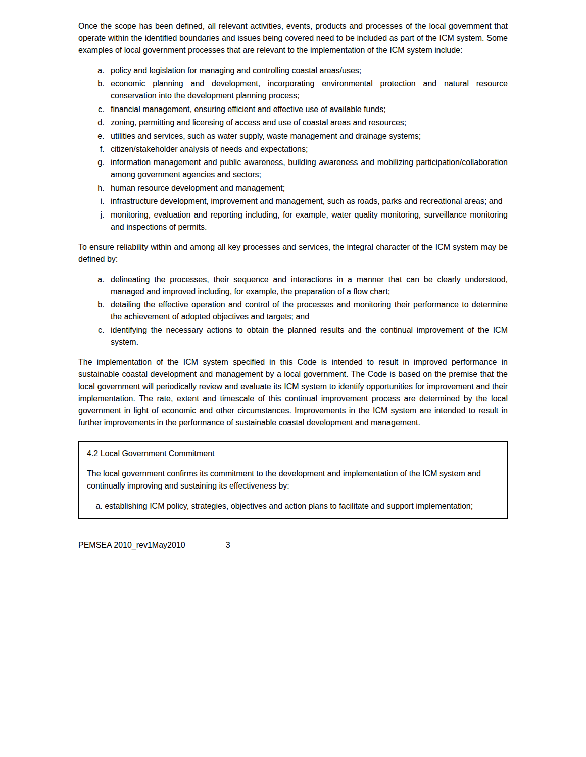Once the scope has been defined, all relevant activities, events, products and processes of the local government that operate within the identified boundaries and issues being covered need to be included as part of the ICM system. Some examples of local government processes that are relevant to the implementation of the ICM system include:
policy and legislation for managing and controlling coastal areas/uses;
economic planning and development, incorporating environmental protection and natural resource conservation into the development planning process;
financial management, ensuring efficient and effective use of available funds;
zoning, permitting and licensing of access and use of coastal areas and resources;
utilities and services, such as water supply, waste management and drainage systems;
citizen/stakeholder analysis of needs and expectations;
information management and public awareness, building awareness and mobilizing participation/collaboration among government agencies and sectors;
human resource development and management;
infrastructure development, improvement and management, such as roads, parks and recreational areas; and
monitoring, evaluation and reporting including, for example, water quality monitoring, surveillance monitoring and inspections of permits.
To ensure reliability within and among all key processes and services, the integral character of the ICM system may be defined by:
delineating the processes, their sequence and interactions in a manner that can be clearly understood, managed and improved including, for example, the preparation of a flow chart;
detailing the effective operation and control of the processes and monitoring their performance to determine the achievement of adopted objectives and targets; and
identifying the necessary actions to obtain the planned results and the continual improvement of the ICM system.
The implementation of the ICM system specified in this Code is intended to result in improved performance in sustainable coastal development and management by a local government. The Code is based on the premise that the local government will periodically review and evaluate its ICM system to identify opportunities for improvement and their implementation. The rate, extent and timescale of this continual improvement process are determined by the local government in light of economic and other circumstances. Improvements in the ICM system are intended to result in further improvements in the performance of sustainable coastal development and management.
4.2 Local Government Commitment
The local government confirms its commitment to the development and implementation of the ICM system and continually improving and sustaining its effectiveness by:
establishing ICM policy, strategies, objectives and action plans to facilitate and support implementation;
PEMSEA 2010_rev1May20103